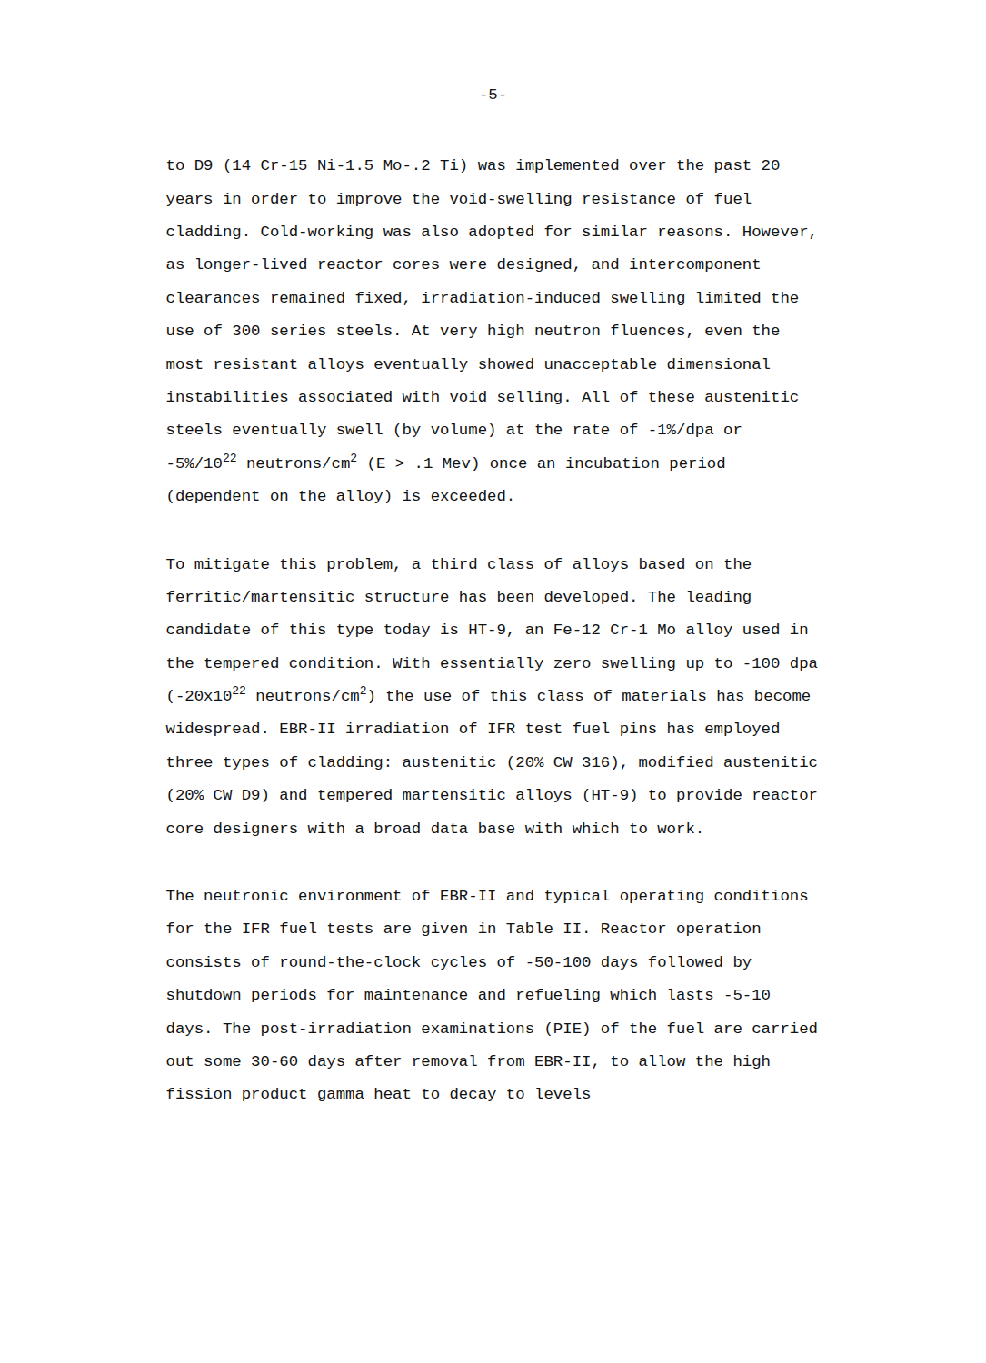-5-
to D9 (14 Cr-15 Ni-1.5 Mo-.2 Ti) was implemented over the past 20 years in order to improve the void-swelling resistance of fuel cladding. Cold-working was also adopted for similar reasons. However, as longer-lived reactor cores were designed, and intercomponent clearances remained fixed, irradiation-induced swelling limited the use of 300 series steels. At very high neutron fluences, even the most resistant alloys eventually showed unacceptable dimensional instabilities associated with void selling. All of these austenitic steels eventually swell (by volume) at the rate of -1%/dpa or -5%/1022 neutrons/cm2 (E > .1 Mev) once an incubation period (dependent on the alloy) is exceeded.
To mitigate this problem, a third class of alloys based on the ferritic/martensitic structure has been developed. The leading candidate of this type today is HT-9, an Fe-12 Cr-1 Mo alloy used in the tempered condition. With essentially zero swelling up to -100 dpa (-20x1022 neutrons/cm2) the use of this class of materials has become widespread. EBR-II irradiation of IFR test fuel pins has employed three types of cladding: austenitic (20% CW 316), modified austenitic (20% CW D9) and tempered martensitic alloys (HT-9) to provide reactor core designers with a broad data base with which to work.
The neutronic environment of EBR-II and typical operating conditions for the IFR fuel tests are given in Table II. Reactor operation consists of round-the-clock cycles of -50-100 days followed by shutdown periods for maintenance and refueling which lasts -5-10 days. The post-irradiation examinations (PIE) of the fuel are carried out some 30-60 days after removal from EBR-II, to allow the high fission product gamma heat to decay to levels